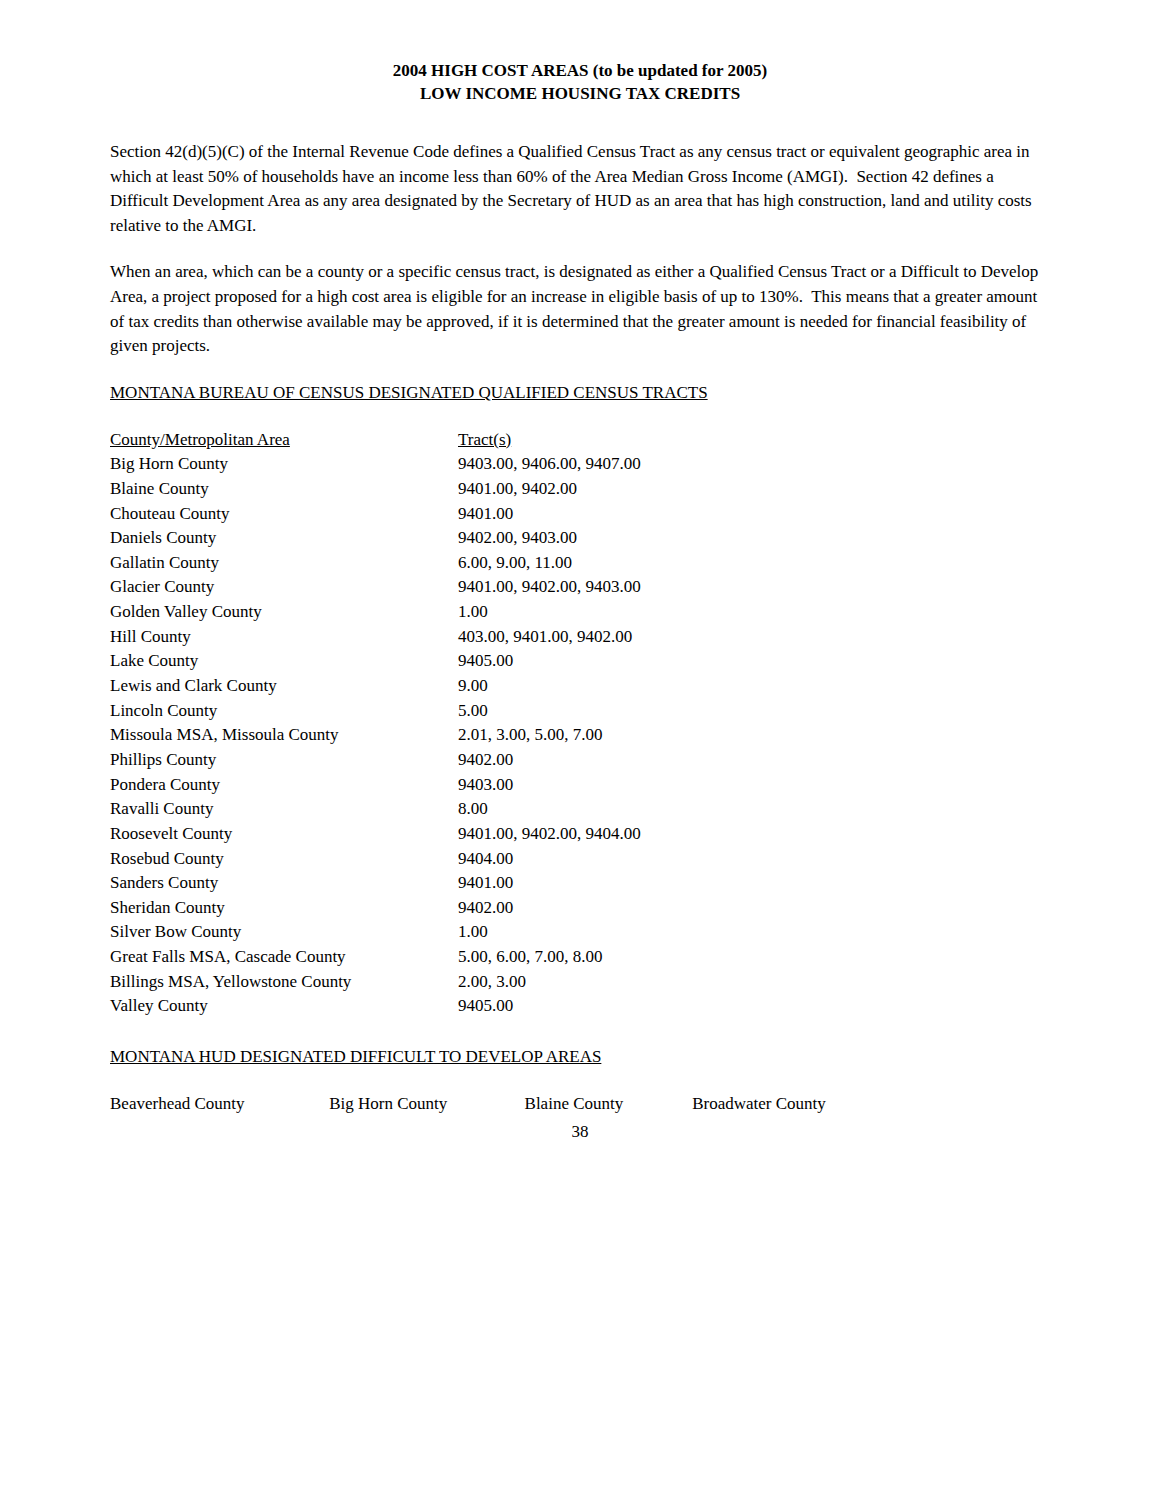2004 HIGH COST AREAS (to be updated for 2005)
LOW INCOME HOUSING TAX CREDITS
Section 42(d)(5)(C) of the Internal Revenue Code defines a Qualified Census Tract as any census tract or equivalent geographic area in which at least 50% of households have an income less than 60% of the Area Median Gross Income (AMGI). Section 42 defines a Difficult Development Area as any area designated by the Secretary of HUD as an area that has high construction, land and utility costs relative to the AMGI.
When an area, which can be a county or a specific census tract, is designated as either a Qualified Census Tract or a Difficult to Develop Area, a project proposed for a high cost area is eligible for an increase in eligible basis of up to 130%. This means that a greater amount of tax credits than otherwise available may be approved, if it is determined that the greater amount is needed for financial feasibility of given projects.
MONTANA BUREAU OF CENSUS DESIGNATED QUALIFIED CENSUS TRACTS
| County/Metropolitan Area | Tract(s) |
| Big Horn County | 9403.00, 9406.00, 9407.00 |
| Blaine County | 9401.00, 9402.00 |
| Chouteau County | 9401.00 |
| Daniels County | 9402.00, 9403.00 |
| Gallatin County | 6.00, 9.00, 11.00 |
| Glacier County | 9401.00, 9402.00, 9403.00 |
| Golden Valley County | 1.00 |
| Hill County | 403.00, 9401.00, 9402.00 |
| Lake County | 9405.00 |
| Lewis and Clark County | 9.00 |
| Lincoln County | 5.00 |
| Missoula MSA, Missoula County | 2.01, 3.00, 5.00, 7.00 |
| Phillips County | 9402.00 |
| Pondera County | 9403.00 |
| Ravalli County | 8.00 |
| Roosevelt County | 9401.00, 9402.00, 9404.00 |
| Rosebud County | 9404.00 |
| Sanders County | 9401.00 |
| Sheridan County | 9402.00 |
| Silver Bow County | 1.00 |
| Great Falls MSA, Cascade County | 5.00, 6.00, 7.00, 8.00 |
| Billings MSA, Yellowstone County | 2.00, 3.00 |
| Valley County | 9405.00 |
MONTANA HUD DESIGNATED DIFFICULT TO DEVELOP AREAS
| Beaverhead County | Big Horn County | Blaine County | Broadwater County |
38